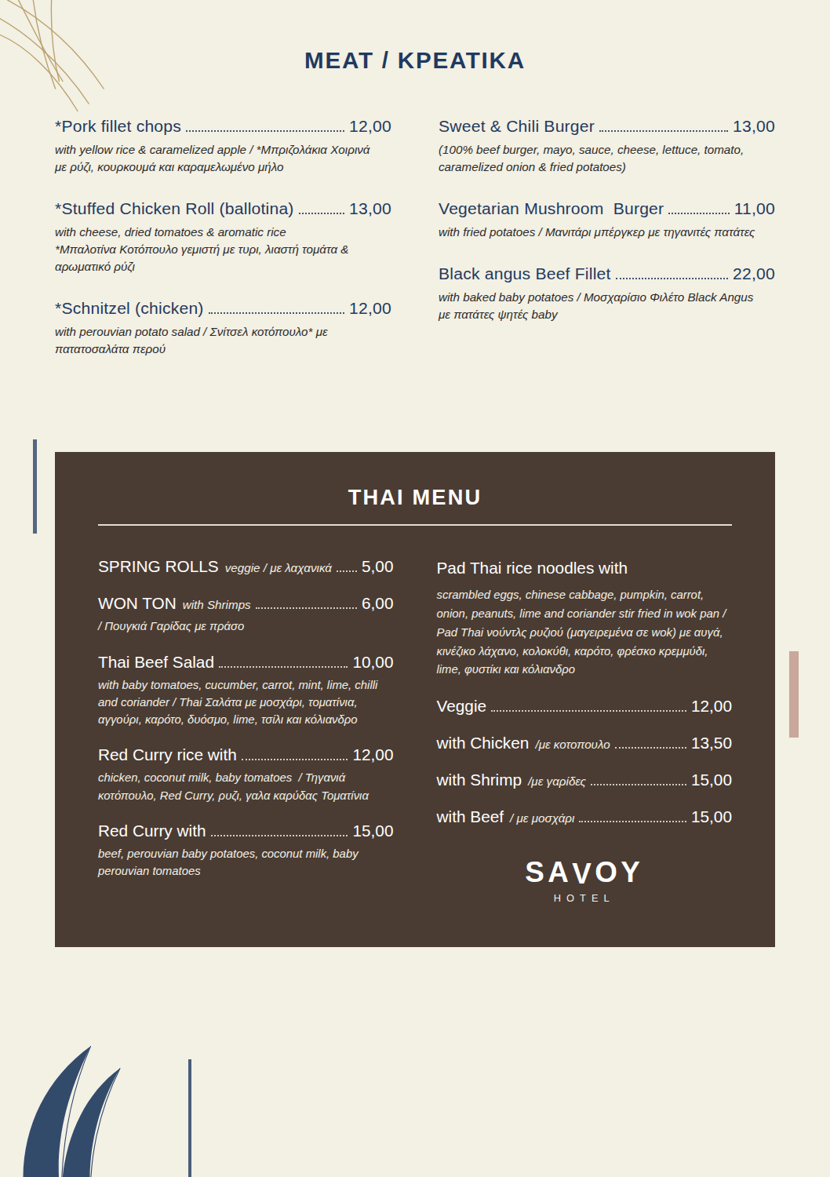MEAT / ΚΡΕΑΤΙΚΑ
*Pork fillet chops 12,00
with yellow rice & caramelized apple / *Μπριζολάκια Χοιρινά με ρύζι, κουρκουμά και καραμελωμένο μήλο
*Stuffed Chicken Roll (ballotina) 13,00
with cheese, dried tomatoes & aromatic rice
*Μπαλοτίνα Κοτόπουλο γεμιστή με τυρι, λιαστή τομάτα & αρωματικό ρύζι
*Schnitzel (chicken) 12,00
with perouvian potato salad / Σνίτσελ κοτόπουλο* με πατατοσαλάτα περού
Sweet & Chili Burger 13,00
(100% beef burger, mayo, sauce, cheese, lettuce, tomato, caramelized onion & fried potatoes)
Vegetarian Mushroom Burger 11,00
with fried potatoes / Μανιτάρι μπέργκερ με τηγανιτές πατάτες
Black angus Beef Fillet 22,00
with baked baby potatoes / Μοσχαρίσιο Φιλέτο Black Angus με πατάτες ψητές baby
THAI MENU
SPRING ROLLS veggie / με λαχανικά 5,00
WON TON with Shrimps 6,00
/ Πουγκιά Γαρίδας με πράσο
Thai Beef Salad 10,00
with baby tomatoes, cucumber, carrot, mint, lime, chilli and coriander / Thai Σαλάτα με μοσχάρι, τοματίνια, αγγούρι, καρότο, δυόσμο, lime, τσίλι και κόλιανδρο
Red Curry rice with 12,00
chicken, coconut milk, baby tomatoes / Τηγανιά κοτόπουλο, Red Curry, ρυζι, γαλα καρύδας Τοματίνια
Red Curry with 15,00
beef, perouvian baby potatoes, coconut milk, baby perouvian tomatoes
Pad Thai rice noodles with
scrambled eggs, chinese cabbage, pumpkin, carrot, onion, peanuts, lime and coriander stir fried in wok pan / Pad Thai νούντλς ρυζιού (μαγειρεμένα σε wok) με αυγά, κινέζικο λάχανο, κολοκύθι, καρότο, φρέσκο κρεμμύδι, lime, φυστίκι και κόλιανδρο
Veggie 12,00
with Chicken/με κοτοπουλο 13,50
with Shrimp/με γαρίδες 15,00
with Beef/ με μοσχάρι 15,00
SAVOY
HOTEL